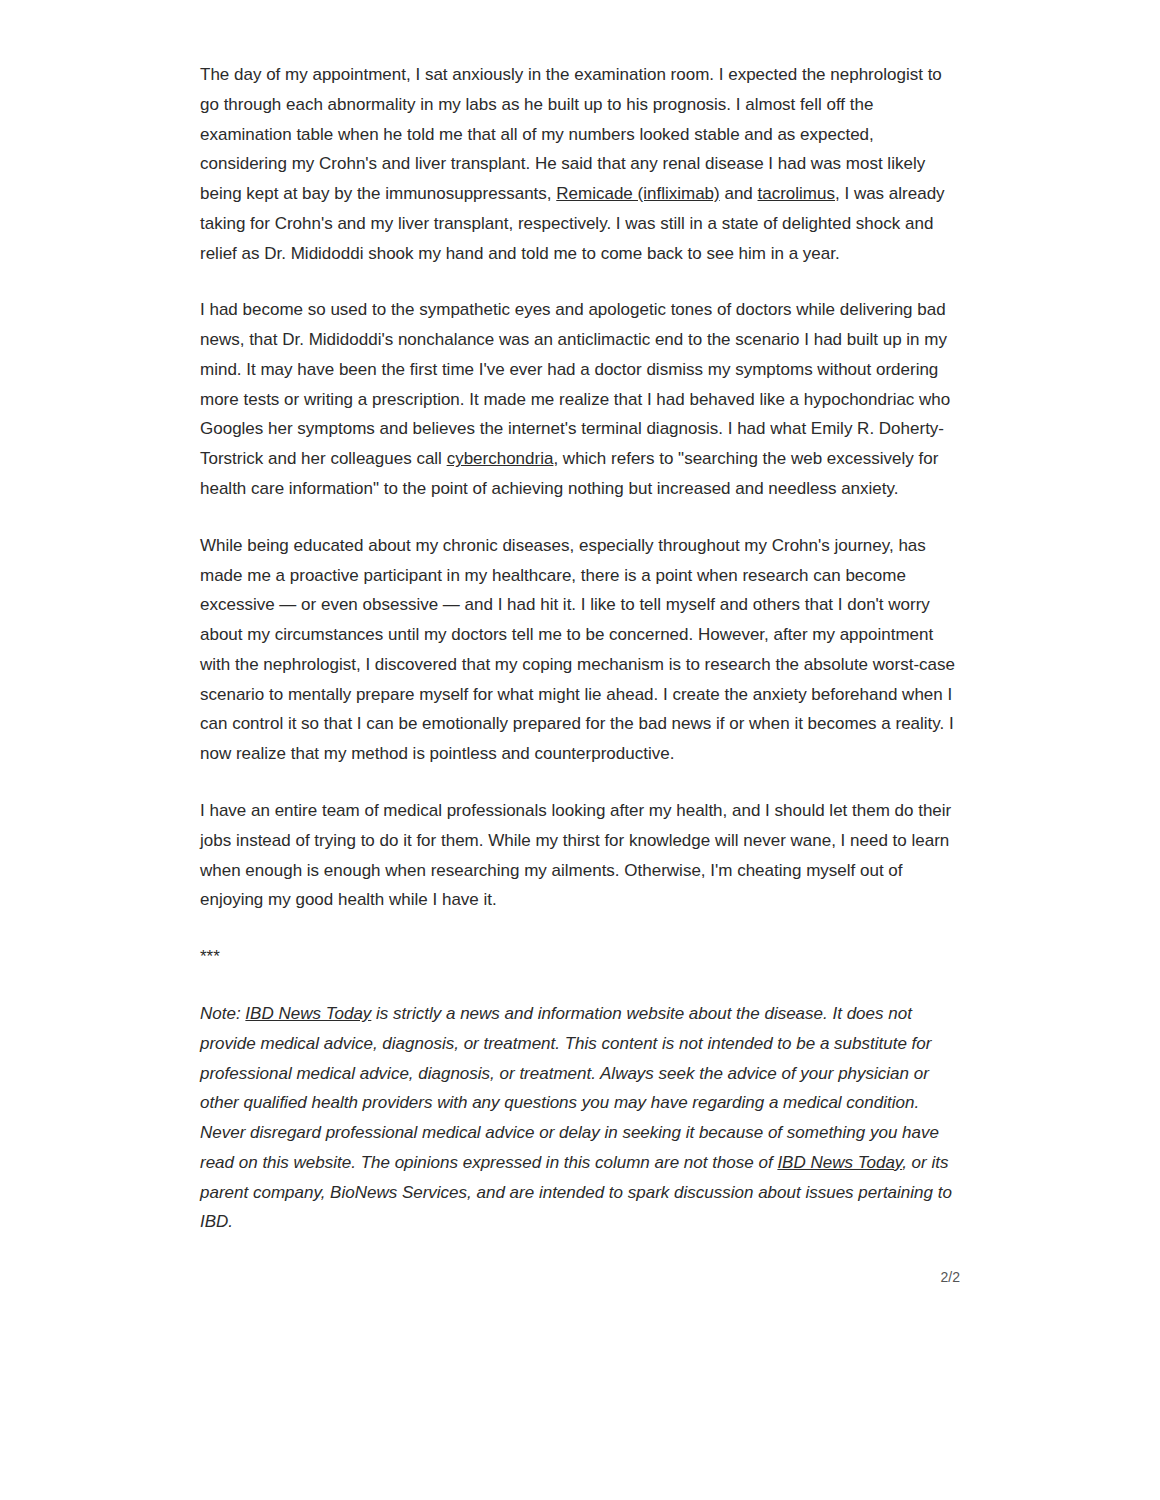The day of my appointment, I sat anxiously in the examination room. I expected the nephrologist to go through each abnormality in my labs as he built up to his prognosis. I almost fell off the examination table when he told me that all of my numbers looked stable and as expected, considering my Crohn's and liver transplant. He said that any renal disease I had was most likely being kept at bay by the immunosuppressants, Remicade (infliximab) and tacrolimus, I was already taking for Crohn's and my liver transplant, respectively. I was still in a state of delighted shock and relief as Dr. Mididoddi shook my hand and told me to come back to see him in a year.
I had become so used to the sympathetic eyes and apologetic tones of doctors while delivering bad news, that Dr. Mididoddi's nonchalance was an anticlimactic end to the scenario I had built up in my mind. It may have been the first time I've ever had a doctor dismiss my symptoms without ordering more tests or writing a prescription. It made me realize that I had behaved like a hypochondriac who Googles her symptoms and believes the internet's terminal diagnosis. I had what Emily R. Doherty-Torstrick and her colleagues call cyberchondria, which refers to "searching the web excessively for health care information" to the point of achieving nothing but increased and needless anxiety.
While being educated about my chronic diseases, especially throughout my Crohn's journey, has made me a proactive participant in my healthcare, there is a point when research can become excessive — or even obsessive — and I had hit it. I like to tell myself and others that I don't worry about my circumstances until my doctors tell me to be concerned. However, after my appointment with the nephrologist, I discovered that my coping mechanism is to research the absolute worst-case scenario to mentally prepare myself for what might lie ahead. I create the anxiety beforehand when I can control it so that I can be emotionally prepared for the bad news if or when it becomes a reality. I now realize that my method is pointless and counterproductive.
I have an entire team of medical professionals looking after my health, and I should let them do their jobs instead of trying to do it for them. While my thirst for knowledge will never wane, I need to learn when enough is enough when researching my ailments. Otherwise, I'm cheating myself out of enjoying my good health while I have it.
***
Note: IBD News Today is strictly a news and information website about the disease. It does not provide medical advice, diagnosis, or treatment. This content is not intended to be a substitute for professional medical advice, diagnosis, or treatment. Always seek the advice of your physician or other qualified health providers with any questions you may have regarding a medical condition. Never disregard professional medical advice or delay in seeking it because of something you have read on this website. The opinions expressed in this column are not those of IBD News Today, or its parent company, BioNews Services, and are intended to spark discussion about issues pertaining to IBD.
2/2